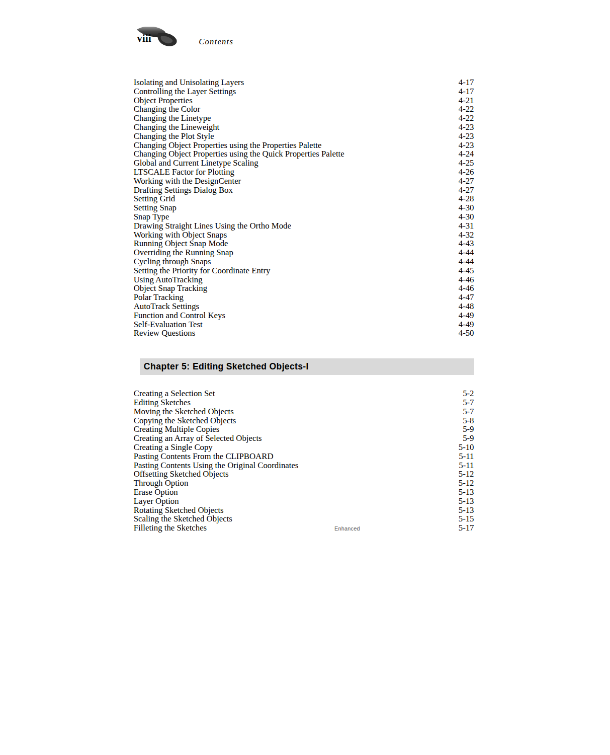viii
Contents
| Isolating and Unisolating Layers | 4-17 |
| Controlling the Layer Settings | 4-17 |
| Object Properties | 4-21 |
| Changing the Color | 4-22 |
| Changing the Linetype | 4-22 |
| Changing the Lineweight | 4-23 |
| Changing the Plot Style | 4-23 |
| Changing Object Properties using the Properties Palette | 4-23 |
| Changing Object Properties using the Quick Properties Palette | 4-24 |
| Global and Current Linetype Scaling | 4-25 |
| LTSCALE Factor for Plotting | 4-26 |
| Working with the DesignCenter | 4-27 |
| Drafting Settings Dialog Box | 4-27 |
| Setting Grid | 4-28 |
| Setting Snap | 4-30 |
| Snap Type | 4-30 |
| Drawing Straight Lines Using the Ortho Mode | 4-31 |
| Working with Object Snaps | 4-32 |
| Running Object Snap Mode | 4-43 |
| Overriding the Running Snap | 4-44 |
| Cycling through Snaps | 4-44 |
| Setting the Priority for Coordinate Entry | 4-45 |
| Using AutoTracking | 4-46 |
| Object Snap Tracking | 4-46 |
| Polar Tracking | 4-47 |
| AutoTrack Settings | 4-48 |
| Function and Control Keys | 4-49 |
| Self-Evaluation Test | 4-49 |
| Review Questions | 4-50 |
Chapter 5: Editing Sketched Objects-I
| Creating a Selection Set | 5-2 |
| Editing Sketches | 5-7 |
| Moving the Sketched Objects | 5-7 |
| Copying the Sketched Objects | 5-8 |
| Creating Multiple Copies | 5-9 |
| Creating an Array of Selected Objects | 5-9 |
| Creating a Single Copy | 5-10 |
| Pasting Contents From the CLIPBOARD | 5-11 |
| Pasting Contents Using the Original Coordinates | 5-11 |
| Offsetting Sketched Objects | 5-12 |
| Through Option | 5-12 |
| Erase Option | 5-13 |
| Layer Option | 5-13 |
| Rotating Sketched Objects | 5-13 |
| Scaling the Sketched Objects | 5-15 |
| Filleting the Sketches Enhanced | 5-17 |